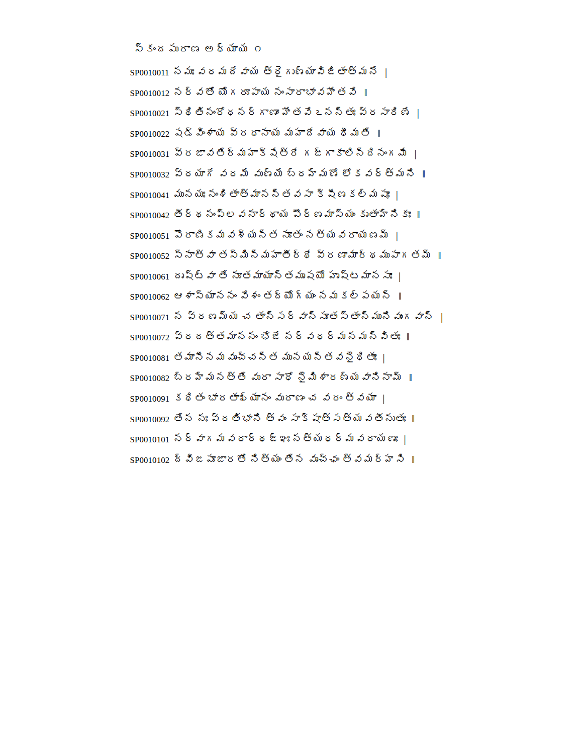స్కందపురాణ అధ్యాయ ౧
SP0010011నమః వరమదేవాయ త్రైగుణ్యావిజితాత్మనే |
SP0010012నర్వతో యోగరూపాయ నంసారాభావహేతవే ‖
SP0010021స్థితినంరోధనర్గాణాం హేతవేఽనన్తః వ్రసారిణే |
SP0010022షడ్వింశాయ వ్రధానాయ మహాదేవాయ ధీమతే ‖
SP0010031వ్రజావతేర్మహాక్షేత్రే గఙ్గాకాలిన్దినంగమే |
SP0010032వ్రయాగే వరమే వుణ్యే బ్రహ్మణో లోకవర్త్మని ‖
SP0010041మునయః నంశితాత్మానన్తవసా క్షీణకల్మషాః |
SP0010042తీర్థనంప్లవనార్థాయ పౌర్ణమాస్యం కృతాహ్నికాః ‖
SP0010051పౌరాణికమవశ్యన్త నూతం నత్యవరాయణమ్ |
SP0010052స్నాత్వా తస్మిన్మహాతీర్థే వ్రణామార్థముపాగతమ్ ‖
SP0010061దృష్ట్వా తే నూతమాయాన్తమృషయో హృష్టమానసాః |
SP0010062ఆశాస్యాననం వేశం తద్యోగ్యం నమకల్పయన్ ‖
SP0010071న వ్రణమ్య చ తాన్సర్వాన్సూతస్తాన్మునివుంగవాన్ |
SP0010072వ్రదత్తమాననం భేజే నర్వధర్మనమన్వితః ‖
SP0010081తమానీనమవృచ్చన్త మునయన్తవనైధితాః |
SP0010082బ్రహ్మనత్తే వురా సాధో నైమిశారణ్యవానినామ్ ‖
SP0010091కథితం భారతాఖ్యానం వురాణం చ వరం త్వయా |
SP0010092తేన నః వ్రతిభాని త్వం సాక్షాత్సత్యవతీనుతః ‖
SP0010101నర్వాగమవరార్థజ్ఞః నత్యధర్మవరాయణః |
SP0010102ద్విజపూజారతో నిత్యం తేన వృచ్ఛం త్వమర్హసి ‖